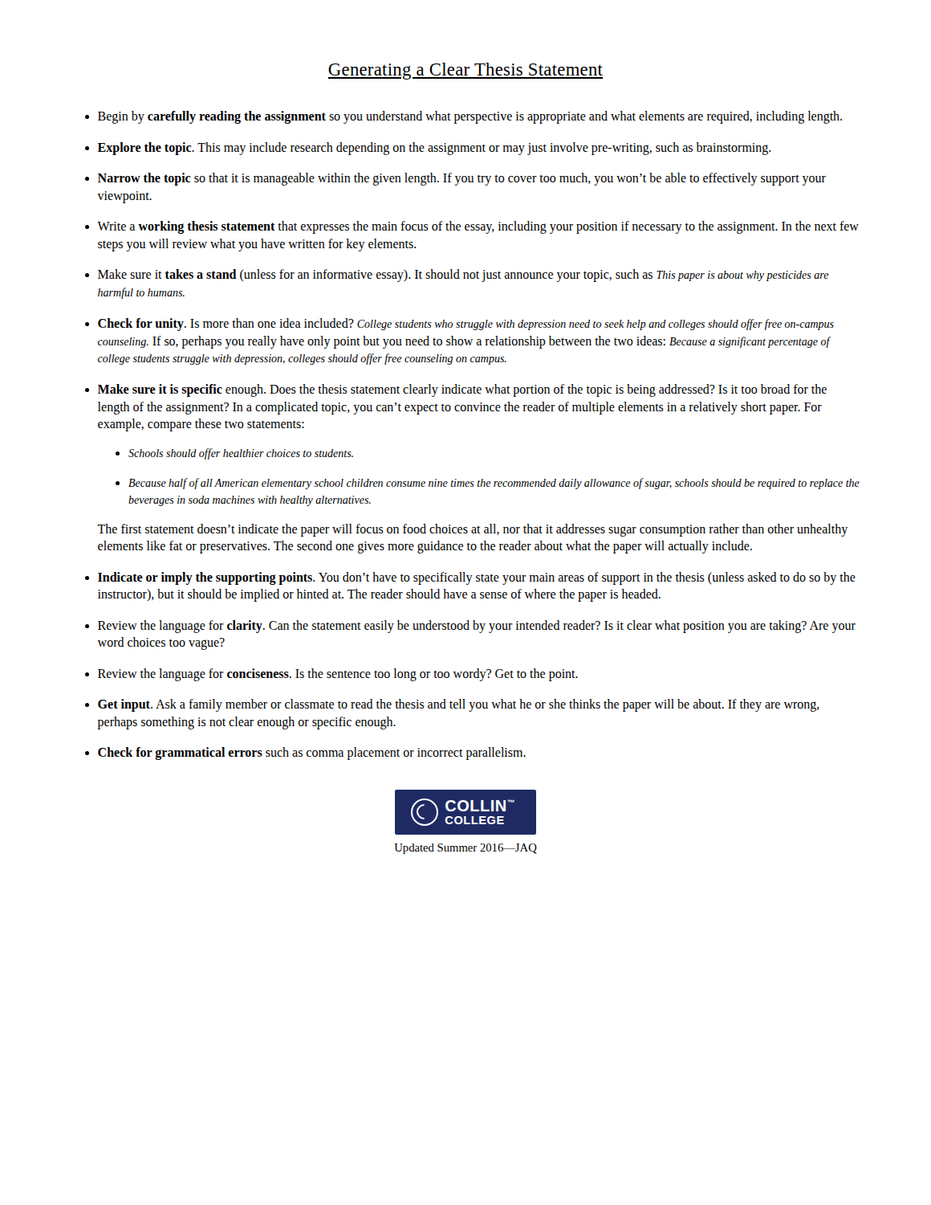Generating a Clear Thesis Statement
Begin by carefully reading the assignment so you understand what perspective is appropriate and what elements are required, including length.
Explore the topic. This may include research depending on the assignment or may just involve pre-writing, such as brainstorming.
Narrow the topic so that it is manageable within the given length. If you try to cover too much, you won’t be able to effectively support your viewpoint.
Write a working thesis statement that expresses the main focus of the essay, including your position if necessary to the assignment. In the next few steps you will review what you have written for key elements.
Make sure it takes a stand (unless for an informative essay). It should not just announce your topic, such as This paper is about why pesticides are harmful to humans.
Check for unity. Is more than one idea included? College students who struggle with depression need to seek help and colleges should offer free on-campus counseling. If so, perhaps you really have only point but you need to show a relationship between the two ideas: Because a significant percentage of college students struggle with depression, colleges should offer free counseling on campus.
Make sure it is specific enough. Does the thesis statement clearly indicate what portion of the topic is being addressed? Is it too broad for the length of the assignment? In a complicated topic, you can’t expect to convince the reader of multiple elements in a relatively short paper. For example, compare these two statements:
Schools should offer healthier choices to students.
Because half of all American elementary school children consume nine times the recommended daily allowance of sugar, schools should be required to replace the beverages in soda machines with healthy alternatives.
The first statement doesn’t indicate the paper will focus on food choices at all, nor that it addresses sugar consumption rather than other unhealthy elements like fat or preservatives. The second one gives more guidance to the reader about what the paper will actually include.
Indicate or imply the supporting points. You don’t have to specifically state your main areas of support in the thesis (unless asked to do so by the instructor), but it should be implied or hinted at. The reader should have a sense of where the paper is headed.
Review the language for clarity. Can the statement easily be understood by your intended reader? Is it clear what position you are taking? Are your word choices too vague?
Review the language for conciseness. Is the sentence too long or too wordy? Get to the point.
Get input. Ask a family member or classmate to read the thesis and tell you what he or she thinks the paper will be about. If they are wrong, perhaps something is not clear enough or specific enough.
Check for grammatical errors such as comma placement or incorrect parallelism.
COLLIN™
COLLEGE
Updated Summer 2016—JAQ